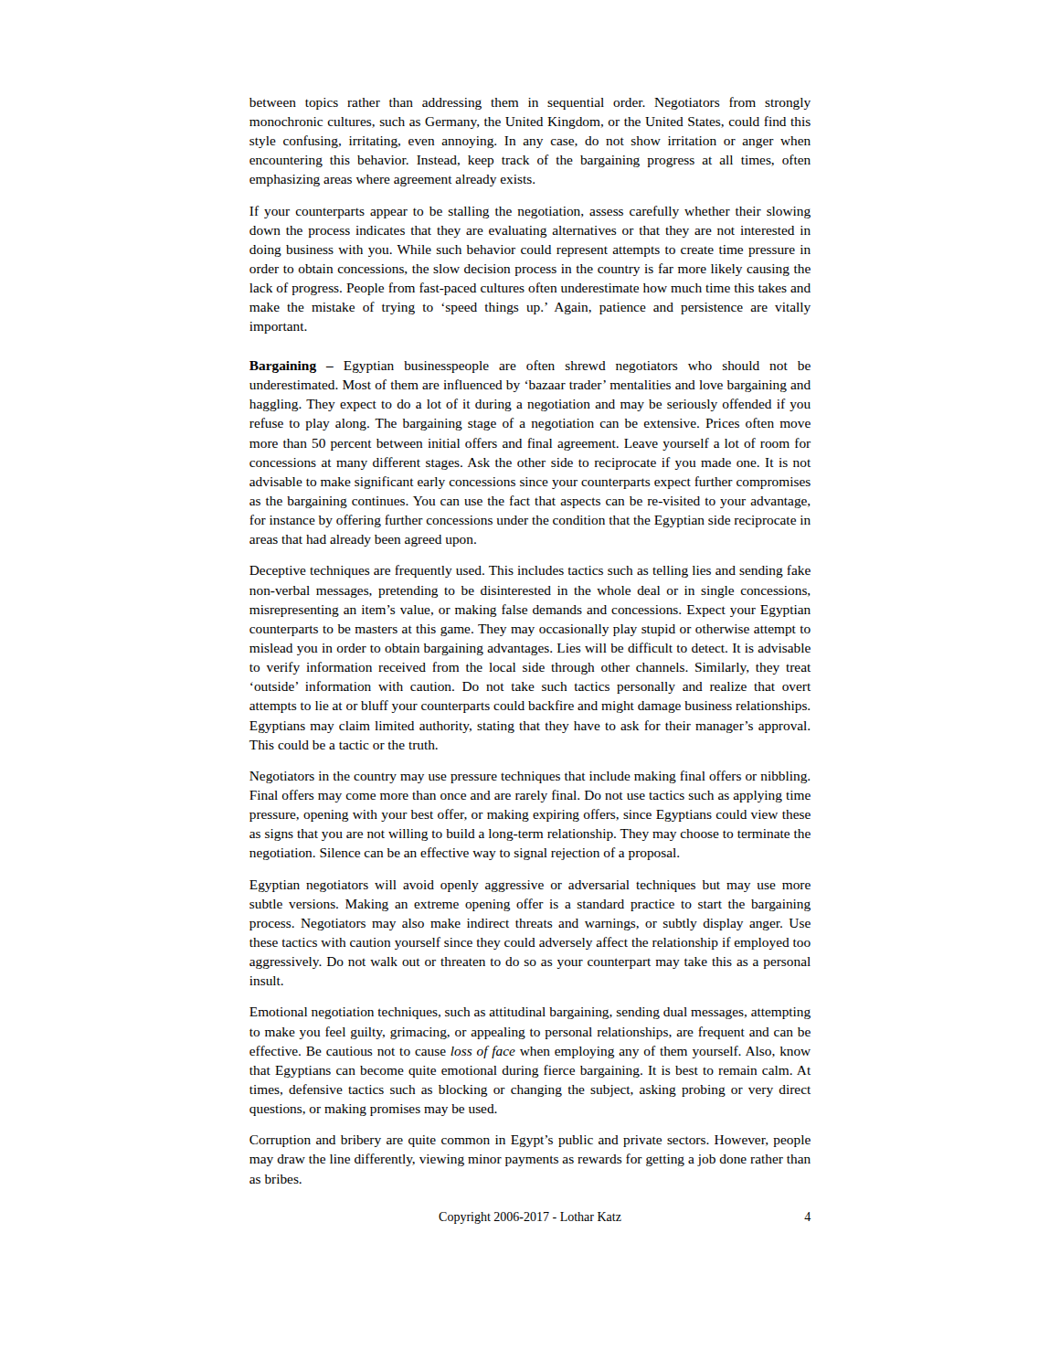between topics rather than addressing them in sequential order. Negotiators from strongly monochronic cultures, such as Germany, the United Kingdom, or the United States, could find this style confusing, irritating, even annoying. In any case, do not show irritation or anger when encountering this behavior. Instead, keep track of the bargaining progress at all times, often emphasizing areas where agreement already exists.
If your counterparts appear to be stalling the negotiation, assess carefully whether their slowing down the process indicates that they are evaluating alternatives or that they are not interested in doing business with you. While such behavior could represent attempts to create time pressure in order to obtain concessions, the slow decision process in the country is far more likely causing the lack of progress. People from fast-paced cultures often underestimate how much time this takes and make the mistake of trying to ‘speed things up.’ Again, patience and persistence are vitally important.
Bargaining – Egyptian businesspeople are often shrewd negotiators who should not be underestimated. Most of them are influenced by ‘bazaar trader’ mentalities and love bargaining and haggling. They expect to do a lot of it during a negotiation and may be seriously offended if you refuse to play along. The bargaining stage of a negotiation can be extensive. Prices often move more than 50 percent between initial offers and final agreement. Leave yourself a lot of room for concessions at many different stages. Ask the other side to reciprocate if you made one. It is not advisable to make significant early concessions since your counterparts expect further compromises as the bargaining continues. You can use the fact that aspects can be re-visited to your advantage, for instance by offering further concessions under the condition that the Egyptian side reciprocate in areas that had already been agreed upon.
Deceptive techniques are frequently used. This includes tactics such as telling lies and sending fake non-verbal messages, pretending to be disinterested in the whole deal or in single concessions, misrepresenting an item’s value, or making false demands and concessions. Expect your Egyptian counterparts to be masters at this game. They may occasionally play stupid or otherwise attempt to mislead you in order to obtain bargaining advantages. Lies will be difficult to detect. It is advisable to verify information received from the local side through other channels. Similarly, they treat ‘outside’ information with caution. Do not take such tactics personally and realize that overt attempts to lie at or bluff your counterparts could backfire and might damage business relationships. Egyptians may claim limited authority, stating that they have to ask for their manager’s approval. This could be a tactic or the truth.
Negotiators in the country may use pressure techniques that include making final offers or nibbling. Final offers may come more than once and are rarely final. Do not use tactics such as applying time pressure, opening with your best offer, or making expiring offers, since Egyptians could view these as signs that you are not willing to build a long-term relationship. They may choose to terminate the negotiation. Silence can be an effective way to signal rejection of a proposal.
Egyptian negotiators will avoid openly aggressive or adversarial techniques but may use more subtle versions. Making an extreme opening offer is a standard practice to start the bargaining process. Negotiators may also make indirect threats and warnings, or subtly display anger. Use these tactics with caution yourself since they could adversely affect the relationship if employed too aggressively. Do not walk out or threaten to do so as your counterpart may take this as a personal insult.
Emotional negotiation techniques, such as attitudinal bargaining, sending dual messages, attempting to make you feel guilty, grimacing, or appealing to personal relationships, are frequent and can be effective. Be cautious not to cause loss of face when employing any of them yourself. Also, know that Egyptians can become quite emotional during fierce bargaining. It is best to remain calm. At times, defensive tactics such as blocking or changing the subject, asking probing or very direct questions, or making promises may be used.
Corruption and bribery are quite common in Egypt’s public and private sectors. However, people may draw the line differently, viewing minor payments as rewards for getting a job done rather than as bribes.
Copyright 2006-2017 - Lothar Katz
4